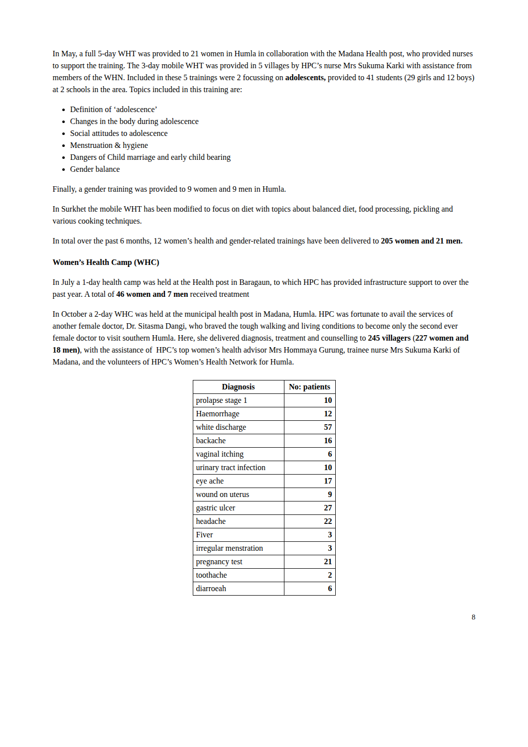In May, a full 5-day WHT was provided to 21 women in Humla in collaboration with the Madana Health post, who provided nurses to support the training. The 3-day mobile WHT was provided in 5 villages by HPC’s nurse Mrs Sukuma Karki with assistance from members of the WHN. Included in these 5 trainings were 2 focussing on adolescents, provided to 41 students (29 girls and 12 boys) at 2 schools in the area. Topics included in this training are:
Definition of ‘adolescence’
Changes in the body during adolescence
Social attitudes to adolescence
Menstruation & hygiene
Dangers of Child marriage and early child bearing
Gender balance
Finally, a gender training was provided to 9 women and 9 men in Humla.
In Surkhet the mobile WHT has been modified to focus on diet with topics about balanced diet, food processing, pickling and various cooking techniques.
In total over the past 6 months, 12 women’s health and gender-related trainings have been delivered to 205 women and 21 men.
Women’s Health Camp (WHC)
In July a 1-day health camp was held at the Health post in Baragaun, to which HPC has provided infrastructure support to over the past year. A total of 46 women and 7 men received treatment
In October a 2-day WHC was held at the municipal health post in Madana, Humla. HPC was fortunate to avail the services of another female doctor, Dr. Sitasma Dangi, who braved the tough walking and living conditions to become only the second ever female doctor to visit southern Humla. Here, she delivered diagnosis, treatment and counselling to 245 villagers (227 women and 18 men), with the assistance of HPC’s top women’s health advisor Mrs Hommaya Gurung, trainee nurse Mrs Sukuma Karki of Madana, and the volunteers of HPC’s Women’s Health Network for Humla.
| Diagnosis | No: patients |
| --- | --- |
| prolapse stage 1 | 10 |
| Haemorrhage | 12 |
| white discharge | 57 |
| backache | 16 |
| vaginal itching | 6 |
| urinary tract infection | 10 |
| eye ache | 17 |
| wound on uterus | 9 |
| gastric ulcer | 27 |
| headache | 22 |
| Fiver | 3 |
| irregular menstration | 3 |
| pregnancy test | 21 |
| toothache | 2 |
| diarroeah | 6 |
8